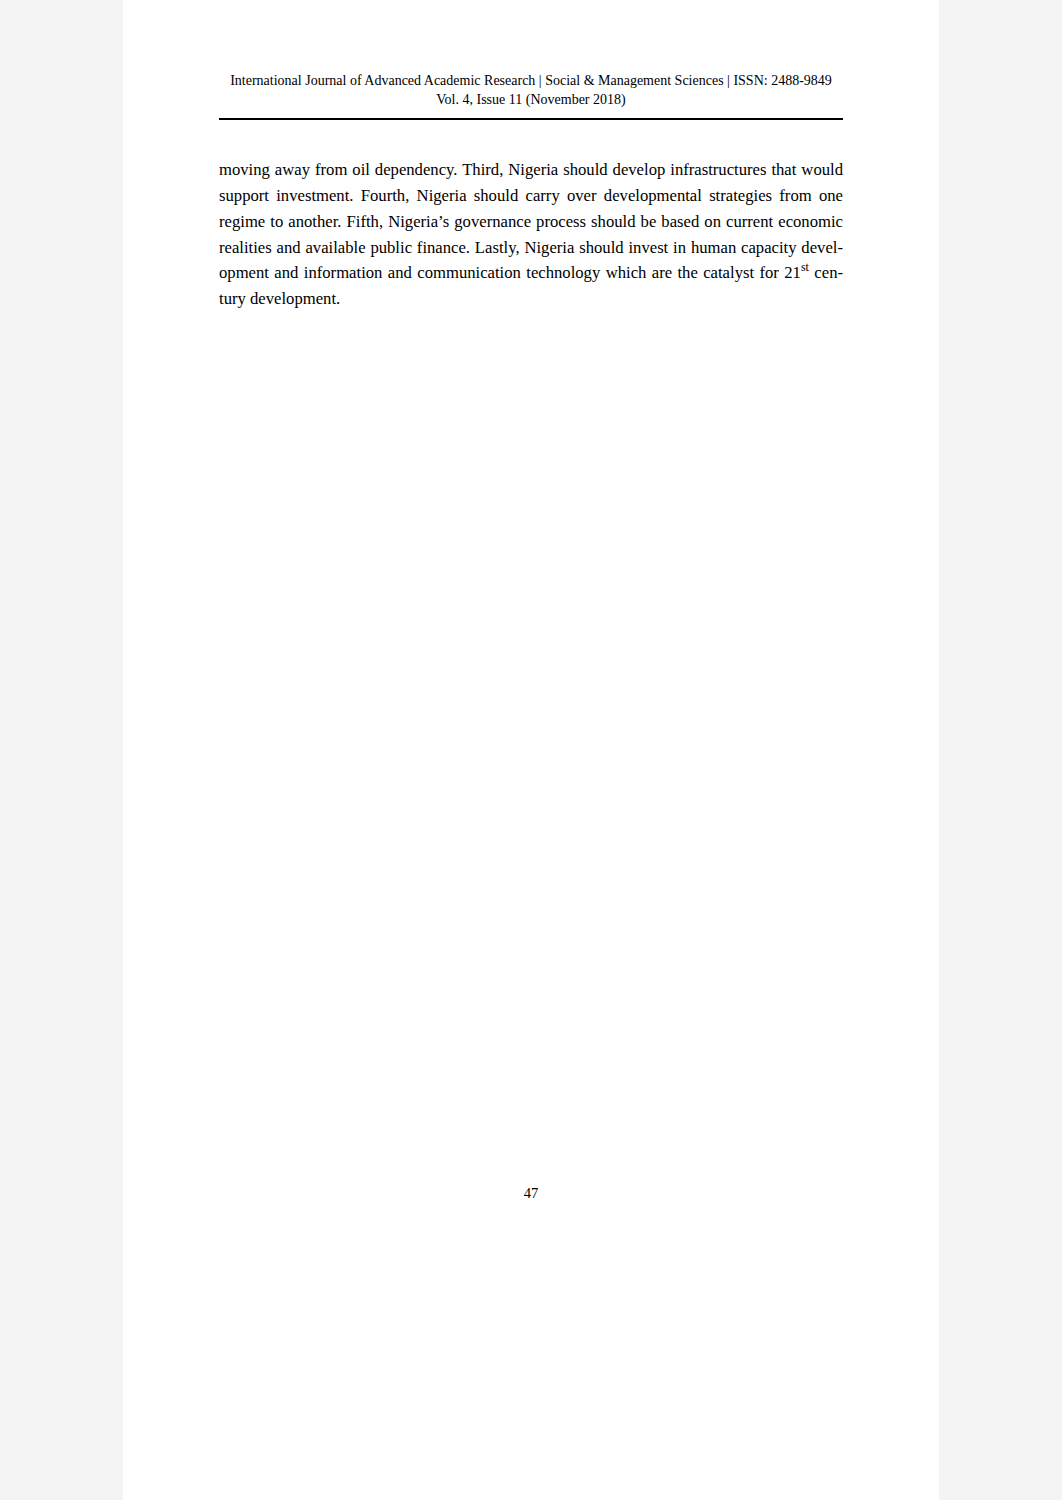International Journal of Advanced Academic Research | Social & Management Sciences | ISSN: 2488-9849
Vol. 4, Issue 11 (November 2018)
moving away from oil dependency. Third, Nigeria should develop infrastructures that would support investment. Fourth, Nigeria should carry over developmental strategies from one regime to another. Fifth, Nigeria’s governance process should be based on current economic realities and available public finance. Lastly, Nigeria should invest in human capacity development and information and communication technology which are the catalyst for 21st century development.
47